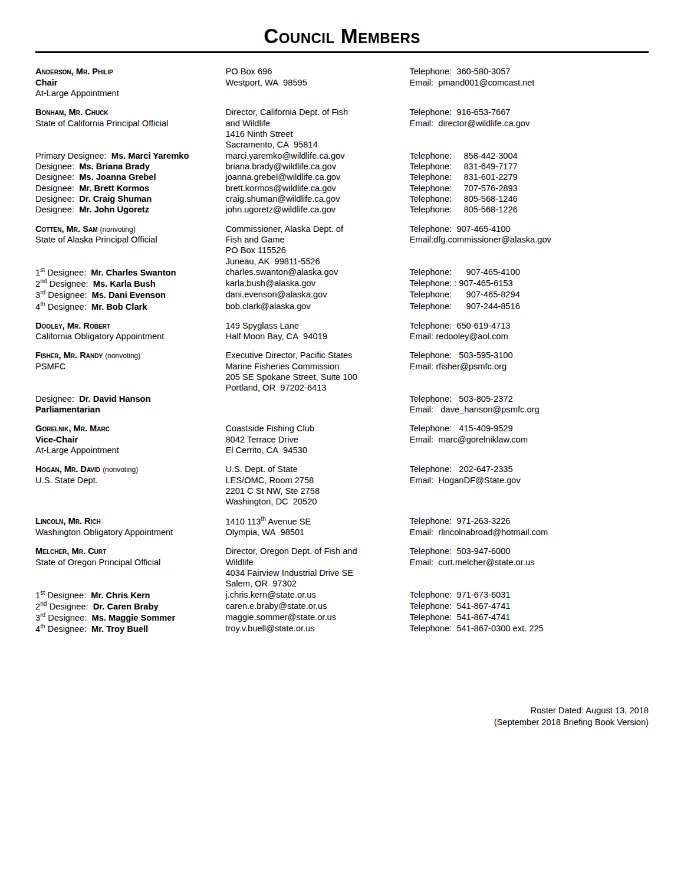Council Members
| Anderson, Mr. Philip | PO Box 696 | Telephone: 360-580-3057 |
| Chair | Westport, WA 98595 | Email: pmand001@comcast.net |
| At-Large Appointment | | |
| Bonham, Mr. Chuck | Director, California Dept. of Fish | Telephone: 916-653-7667 |
| State of California Principal Official | and Wildlife | Email: director@wildlife.ca.gov |
| | 1416 Ninth Street | |
| | Sacramento, CA 95814 | |
| Primary Designee: Ms. Marci Yaremko | marci.yaremko@wildlife.ca.gov | Telephone: 858-442-3004 |
| Designee: Ms. Briana Brady | briana.brady@wildlife.ca.gov | Telephone: 831-649-7177 |
| Designee: Ms. Joanna Grebel | joanna.grebel@wildlife.ca.gov | Telephone: 831-601-2279 |
| Designee: Mr. Brett Kormos | brett.kormos@wildlife.ca.gov | Telephone: 707-576-2893 |
| Designee: Dr. Craig Shuman | craig.shuman@wildlife.ca.gov | Telephone: 805-568-1246 |
| Designee: Mr. John Ugoretz | john.ugoretz@wildlife.ca.gov | Telephone: 805-568-1226 |
| Cotten, Mr. Sam (nonvoting) | Commissioner, Alaska Dept. of | Telephone: 907-465-4100 |
| State of Alaska Principal Official | Fish and Game | Email:dfg.commissioner@alaska.gov |
| | PO Box 115526 | |
| | Juneau, AK 99811-5526 | |
| 1 st Designee: Mr. Charles Swanton | charles.swanton@alaska.gov | Telephone: 907-465-4100 |
| 2 nd Designee: Ms. Karla Bush | karla.bush@alaska.gov | Telephone: : 907-465-6153 |
| 3 rd Designee: Ms. Dani Evenson | dani.evenson@alaska.gov | Telephone: 907-465-8294 |
| 4 th Designee: Mr. Bob Clark | bob.clark@alaska.gov | Telephone: 907-244-8516 |
| Dooley, Mr. Robert | 149 Spyglass Lane | Telephone: 650-619-4713 |
| California Obligatory Appointment | Half Moon Bay, CA 94019 | Email: redooley@aol.com |
| Fisher, Mr. Randy (nonvoting) | Executive Director, Pacific States | Telephone: 503-595-3100 |
| PSMFC | Marine Fisheries Commission | Email: rfisher@psmfc.org |
| | 205 SE Spokane Street, Suite 100 | |
| | Portland, OR 97202-6413 | |
| Designee: Dr. David Hanson | | Telephone: 503-805-2372 |
| Parliamentarian | | Email: dave_hanson@psmfc.org |
| Gorelnik, Mr. Marc | Coastside Fishing Club | Telephone: 415-409-9529 |
| Vice-Chair | 8042 Terrace Drive | Email: marc@gorelniklaw.com |
| At-Large Appointment | El Cerrito, CA 94530 | |
| Hogan, Mr. David (nonvoting) | U.S. Dept. of State | Telephone: 202-647-2335 |
| U.S. State Dept. | LES/OMC, Room 2758 | Email: HoganDF@State.gov |
| | 2201 C St NW, Ste 2758 | |
| | Washington, DC 20520 | |
| Lincoln, Mr. Rich | 1410 113 th Avenue SE | Telephone: 971-263-3226 |
| Washington Obligatory Appointment | Olympia, WA 98501 | Email: rlincolnabroad@hotmail.com |
| Melcher, Mr. Curt | Director, Oregon Dept. of Fish and | Telephone: 503-947-6000 |
| State of Oregon Principal Official | Wildlife | Email: curt.melcher@state.or.us |
| | 4034 Fairview Industrial Drive SE | |
| | Salem, OR 97302 | |
| 1 st Designee: Mr. Chris Kern | j.chris.kern@state.or.us | Telephone: 971-673-6031 |
| 2 nd Designee: Dr. Caren Braby | caren.e.braby@state.or.us | Telephone: 541-867-4741 |
| 3 rd Designee: Ms. Maggie Sommer | maggie.sommer@state.or.us | Telephone: 541-867-4741 |
| 4 th Designee: Mr. Troy Buell | troy.v.buell@state.or.us | Telephone: 541-867-0300 ext. 225 |
Roster Dated: August 13, 2018
(September 2018 Briefing Book Version)